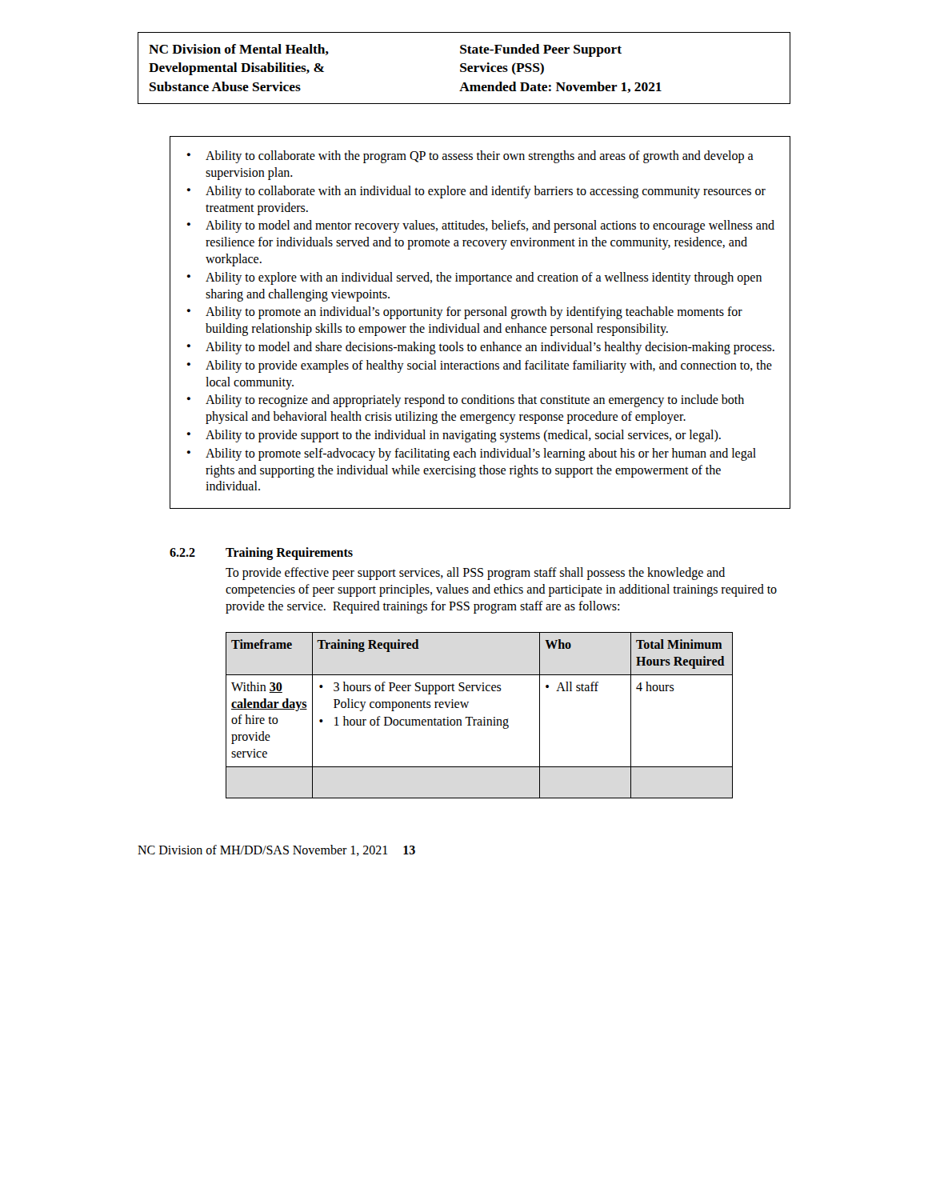| NC Division of Mental Health, Developmental Disabilities, & Substance Abuse Services | State-Funded Peer Support Services (PSS) Amended Date: November 1, 2021 |
Ability to collaborate with the program QP to assess their own strengths and areas of growth and develop a supervision plan.
Ability to collaborate with an individual to explore and identify barriers to accessing community resources or treatment providers.
Ability to model and mentor recovery values, attitudes, beliefs, and personal actions to encourage wellness and resilience for individuals served and to promote a recovery environment in the community, residence, and workplace.
Ability to explore with an individual served, the importance and creation of a wellness identity through open sharing and challenging viewpoints.
Ability to promote an individual’s opportunity for personal growth by identifying teachable moments for building relationship skills to empower the individual and enhance personal responsibility.
Ability to model and share decisions-making tools to enhance an individual’s healthy decision-making process.
Ability to provide examples of healthy social interactions and facilitate familiarity with, and connection to, the local community.
Ability to recognize and appropriately respond to conditions that constitute an emergency to include both physical and behavioral health crisis utilizing the emergency response procedure of employer.
Ability to provide support to the individual in navigating systems (medical, social services, or legal).
Ability to promote self-advocacy by facilitating each individual’s learning about his or her human and legal rights and supporting the individual while exercising those rights to support the empowerment of the individual.
6.2.2 Training Requirements
To provide effective peer support services, all PSS program staff shall possess the knowledge and competencies of peer support principles, values and ethics and participate in additional trainings required to provide the service. Required trainings for PSS program staff are as follows:
| Timeframe | Training Required | Who | Total Minimum Hours Required |
| --- | --- | --- | --- |
| Within 30 calendar days of hire to provide service | 3 hours of Peer Support Services Policy components review 1 hour of Documentation Training | All staff | 4 hours |
NC Division of MH/DD/SAS November 1, 2021 13